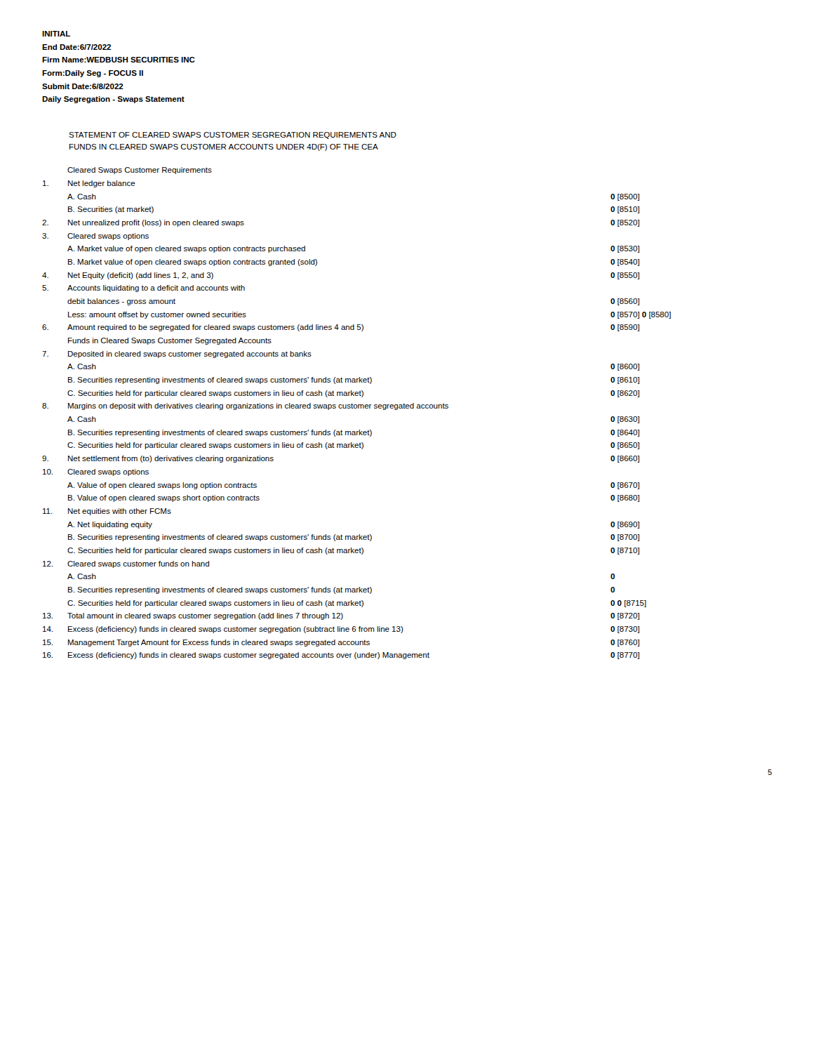INITIAL
End Date:6/7/2022
Firm Name:WEDBUSH SECURITIES INC
Form:Daily Seg - FOCUS II
Submit Date:6/8/2022
Daily Segregation - Swaps Statement
STATEMENT OF CLEARED SWAPS CUSTOMER SEGREGATION REQUIREMENTS AND
FUNDS IN CLEARED SWAPS CUSTOMER ACCOUNTS UNDER 4D(F) OF THE CEA
| | Cleared Swaps Customer Requirements | |
| 1. | Net ledger balance | |
| | A. Cash | 0 [8500] |
| | B. Securities (at market) | 0 [8510] |
| 2. | Net unrealized profit (loss) in open cleared swaps | 0 [8520] |
| 3. | Cleared swaps options | |
| | A. Market value of open cleared swaps option contracts purchased | 0 [8530] |
| | B. Market value of open cleared swaps option contracts granted (sold) | 0 [8540] |
| 4. | Net Equity (deficit) (add lines 1, 2, and 3) | 0 [8550] |
| 5. | Accounts liquidating to a deficit and accounts with | |
| | debit balances - gross amount | 0 [8560] |
| | Less: amount offset by customer owned securities | 0 [8570] 0 [8580] |
| 6. | Amount required to be segregated for cleared swaps customers (add lines 4 and 5) | 0 [8590] |
| | Funds in Cleared Swaps Customer Segregated Accounts | |
| 7. | Deposited in cleared swaps customer segregated accounts at banks | |
| | A. Cash | 0 [8600] |
| | B. Securities representing investments of cleared swaps customers' funds (at market) | 0 [8610] |
| | C. Securities held for particular cleared swaps customers in lieu of cash (at market) | 0 [8620] |
| 8. | Margins on deposit with derivatives clearing organizations in cleared swaps customer segregated accounts | |
| | A. Cash | 0 [8630] |
| | B. Securities representing investments of cleared swaps customers' funds (at market) | 0 [8640] |
| | C. Securities held for particular cleared swaps customers in lieu of cash (at market) | 0 [8650] |
| 9. | Net settlement from (to) derivatives clearing organizations | 0 [8660] |
| 10. | Cleared swaps options | |
| | A. Value of open cleared swaps long option contracts | 0 [8670] |
| | B. Value of open cleared swaps short option contracts | 0 [8680] |
| 11. | Net equities with other FCMs | |
| | A. Net liquidating equity | 0 [8690] |
| | B. Securities representing investments of cleared swaps customers' funds (at market) | 0 [8700] |
| | C. Securities held for particular cleared swaps customers in lieu of cash (at market) | 0 [8710] |
| 12. | Cleared swaps customer funds on hand | |
| | A. Cash | 0 |
| | B. Securities representing investments of cleared swaps customers' funds (at market) | 0 |
| | C. Securities held for particular cleared swaps customers in lieu of cash (at market) | 0 0 [8715] |
| 13. | Total amount in cleared swaps customer segregation (add lines 7 through 12) | 0 [8720] |
| 14. | Excess (deficiency) funds in cleared swaps customer segregation (subtract line 6 from line 13) | 0 [8730] |
| 15. | Management Target Amount for Excess funds in cleared swaps segregated accounts | 0 [8760] |
| 16. | Excess (deficiency) funds in cleared swaps customer segregated accounts over (under) Management | 0 [8770] |
5